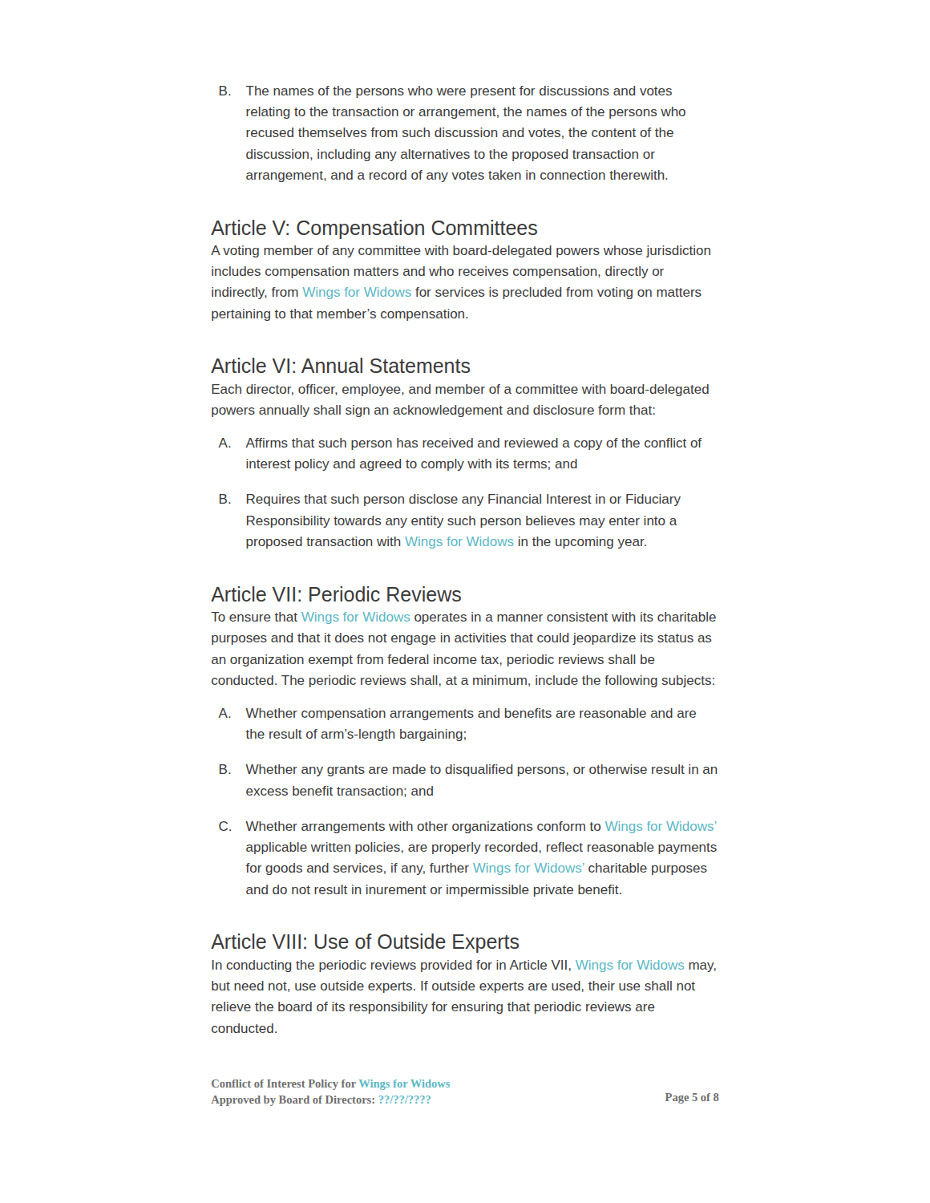The names of the persons who were present for discussions and votes relating to the transaction or arrangement, the names of the persons who recused themselves from such discussion and votes, the content of the discussion, including any alternatives to the proposed transaction or arrangement, and a record of any votes taken in connection therewith.
Article V: Compensation Committees
A voting member of any committee with board-delegated powers whose jurisdiction includes compensation matters and who receives compensation, directly or indirectly, from Wings for Widows for services is precluded from voting on matters pertaining to that member’s compensation.
Article VI: Annual Statements
Each director, officer, employee, and member of a committee with board-delegated powers annually shall sign an acknowledgement and disclosure form that:
Affirms that such person has received and reviewed a copy of the conflict of interest policy and agreed to comply with its terms; and
Requires that such person disclose any Financial Interest in or Fiduciary Responsibility towards any entity such person believes may enter into a proposed transaction with Wings for Widows in the upcoming year.
Article VII: Periodic Reviews
To ensure that Wings for Widows operates in a manner consistent with its charitable purposes and that it does not engage in activities that could jeopardize its status as an organization exempt from federal income tax, periodic reviews shall be conducted. The periodic reviews shall, at a minimum, include the following subjects:
Whether compensation arrangements and benefits are reasonable and are the result of arm’s-length bargaining;
Whether any grants are made to disqualified persons, or otherwise result in an excess benefit transaction; and
Whether arrangements with other organizations conform to Wings for Widows’ applicable written policies, are properly recorded, reflect reasonable payments for goods and services, if any, further Wings for Widows’ charitable purposes and do not result in inurement or impermissible private benefit.
Article VIII: Use of Outside Experts
In conducting the periodic reviews provided for in Article VII, Wings for Widows may, but need not, use outside experts. If outside experts are used, their use shall not relieve the board of its responsibility for ensuring that periodic reviews are conducted.
Conflict of Interest Policy for Wings for Widows
Approved by Board of Directors: ??/??/????
Page 5 of 8